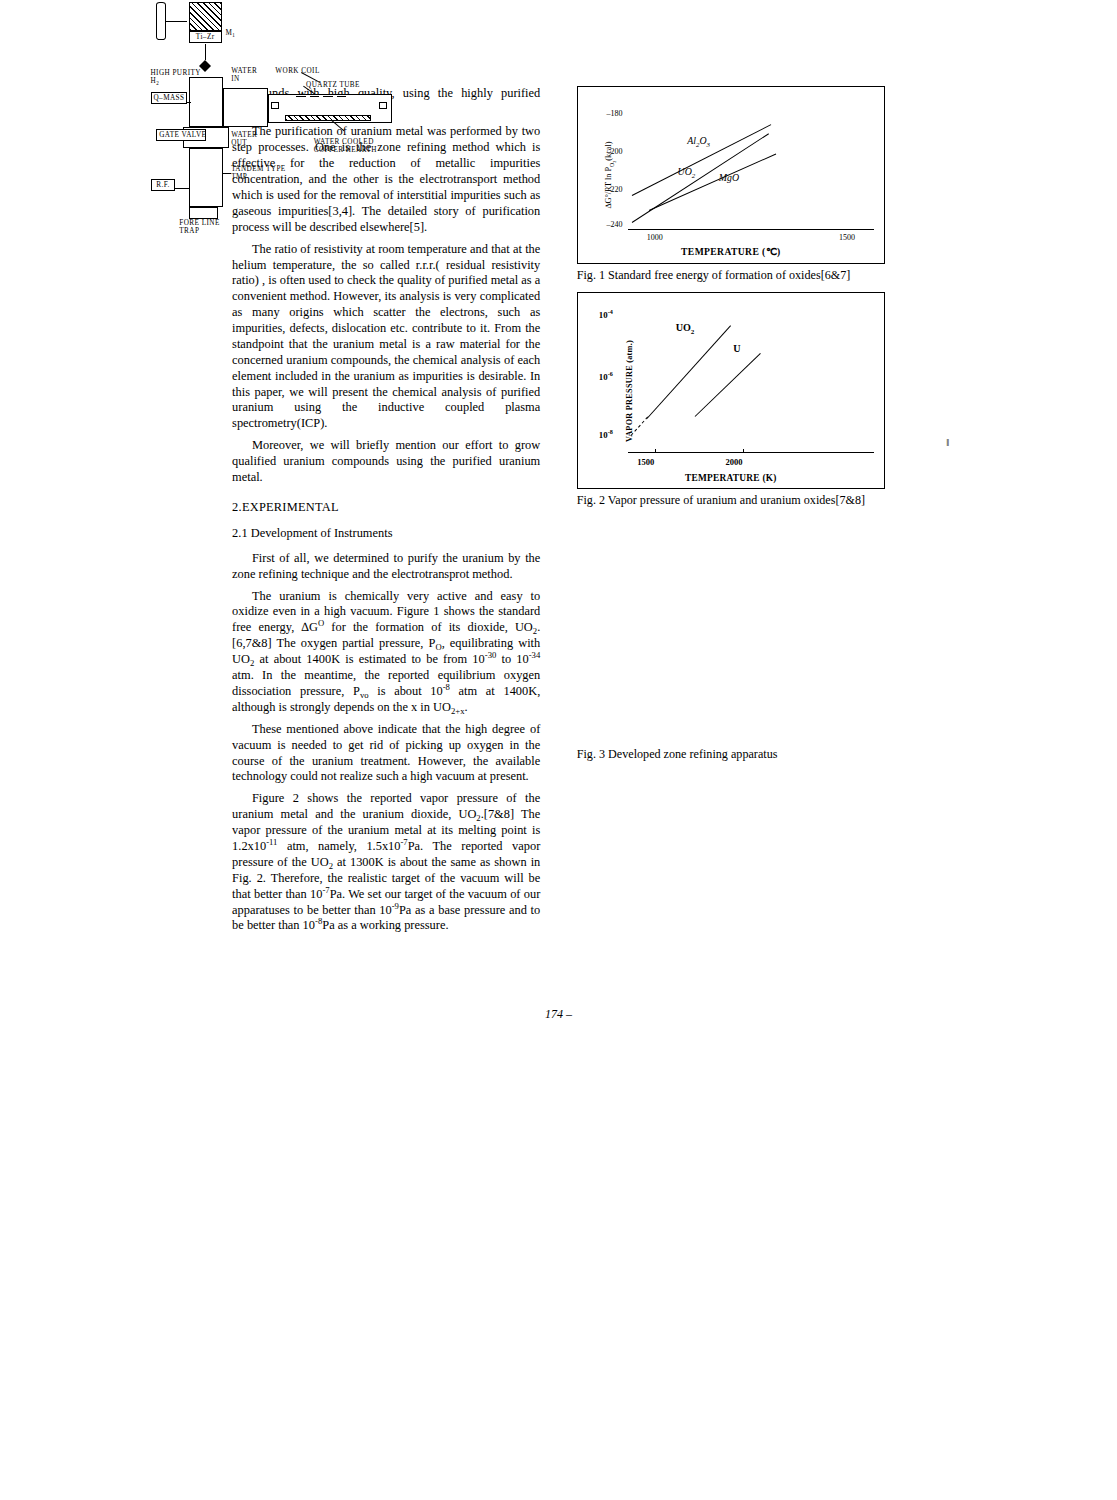compounds with high quality, using the highly purified uranium metal.
The purification of uranium metal was performed by two step processes. One is the zone refining method which is effective for the reduction of metallic impurities concentration, and the other is the electrotransport method which is used for the removal of interstitial impurities such as gaseous impurities[3,4]. The detailed story of purification process will be described elsewhere[5].
The ratio of resistivity at room temperature and that at the helium temperature, the so called r.r.r.( residual resistivity ratio) , is often used to check the quality of purified metal as a convenient method. However, its analysis is very complicated as many origins which scatter the electrons, such as impurities, defects, dislocation etc. contribute to it. From the standpoint that the uranium metal is a raw material for the concerned uranium compounds, the chemical analysis of each element included in the uranium as impurities is desirable. In this paper, we will present the chemical analysis of purified uranium using the inductive coupled plasma spectrometry(ICP).
Moreover, we will briefly mention our effort to grow qualified uranium compounds using the purified uranium metal.
2.EXPERIMENTAL
2.1 Development of Instruments
First of all, we determined to purify the uranium by the zone refining technique and the electrotransprot method.
The uranium is chemically very active and easy to oxidize even in a high vacuum. Figure 1 shows the standard free energy, ∆GO for the formation of its dioxide, UO2.[6,7&8] The oxygen partial pressure, PO, equilibrating with UO2 at about 1400K is estimated to be from 10-30 to 10-34 atm. In the meantime, the reported equilibrium oxygen dissociation pressure, Pvo is about 10-8 atm at 1400K, although is strongly depends on the x in UO2+x.
These mentioned above indicate that the high degree of vacuum is needed to get rid of picking up oxygen in the course of the uranium treatment. However, the available technology could not realize such a high vacuum at present.
Figure 2 shows the reported vapor pressure of the uranium metal and the uranium dioxide, UO2.[7&8] The vapor pressure of the uranium metal at its melting point is 1.2x10-11 atm, namely, 1.5x10-7Pa. The reported vapor pressure of the UO2 at 1300K is about the same as shown in Fig. 2. Therefore, the realistic target of the vacuum will be that better than 10-7Pa. We set our target of the vacuum of our apparatuses to be better than 10-9Pa as a base pressure and to be better than 10-8Pa as a working pressure.
∆G°/RT ln PO2(kcal)
–180
–200
–220
–240
Al2O3
UO2
MgO
1000
1500
TEMPERATURE (℃)
Fig. 1 Standard free energy of formation of oxides[6&7]
VAPOR PRESSURE (atm.)
10-4
10-6
10-8
UO2
U
1500
2000
TEMPERATURE (K)
Fig. 2 Vapor pressure of uranium and uranium oxides[7&8]
Ti–Zr
M1
HIGH PURITY
H2
Q–MASS
GATE VALVE
R.F.
FORE LINE
TRAP
WATER
IN
WATER
OUT
WORK COIL
QUARTZ TUBE
WATER COOLED
COPPER HEARTH
TANDEM TYPE
TMP
Fig. 3 Developed zone refining apparatus
‖
174 –